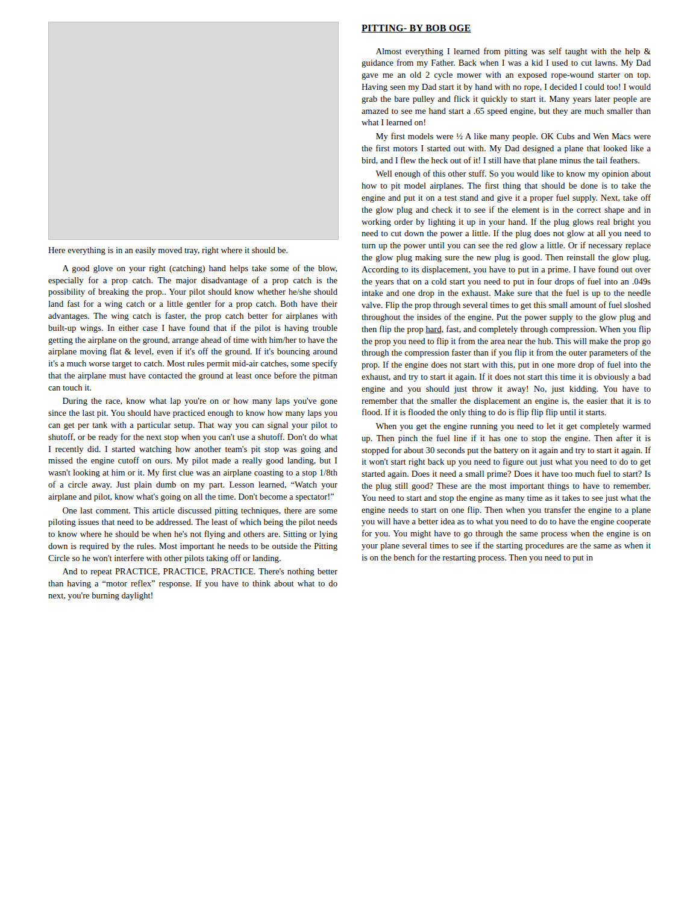Here everything is in an easily moved tray, right where it should be.
A good glove on your right (catching) hand helps take some of the blow, especially for a prop catch. The major disadvantage of a prop catch is the possibility of breaking the prop.. Your pilot should know whether he/she should land fast for a wing catch or a little gentler for a prop catch. Both have their advantages. The wing catch is faster, the prop catch better for airplanes with built-up wings. In either case I have found that if the pilot is having trouble getting the airplane on the ground, arrange ahead of time with him/her to have the airplane moving flat & level, even if it's off the ground. If it's bouncing around it's a much worse target to catch. Most rules permit mid-air catches, some specify that the airplane must have contacted the ground at least once before the pitman can touch it.
During the race, know what lap you're on or how many laps you've gone since the last pit. You should have practiced enough to know how many laps you can get per tank with a particular setup. That way you can signal your pilot to shutoff, or be ready for the next stop when you can't use a shutoff. Don't do what I recently did. I started watching how another team's pit stop was going and missed the engine cutoff on ours. My pilot made a really good landing, but I wasn't looking at him or it. My first clue was an airplane coasting to a stop 1/8th of a circle away. Just plain dumb on my part. Lesson learned, “Watch your airplane and pilot, know what's going on all the time. Don't become a spectator!”
One last comment. This article discussed pitting techniques, there are some piloting issues that need to be addressed. The least of which being the pilot needs to know where he should be when he's not flying and others are. Sitting or lying down is required by the rules. Most important he needs to be outside the Pitting Circle so he won't interfere with other pilots taking off or landing.
And to repeat PRACTICE, PRACTICE, PRACTICE. There's nothing better than having a “motor reflex” response. If you have to think about what to do next, you're burning daylight!
PITTING- BY BOB OGE
Almost everything I learned from pitting was self taught with the help & guidance from my Father. Back when I was a kid I used to cut lawns. My Dad gave me an old 2 cycle mower with an exposed rope-wound starter on top. Having seen my Dad start it by hand with no rope, I decided I could too! I would grab the bare pulley and flick it quickly to start it. Many years later people are amazed to see me hand start a .65 speed engine, but they are much smaller than what I learned on!
My first models were ½ A like many people. OK Cubs and Wen Macs were the first motors I started out with. My Dad designed a plane that looked like a bird, and I flew the heck out of it! I still have that plane minus the tail feathers.
Well enough of this other stuff. So you would like to know my opinion about how to pit model airplanes. The first thing that should be done is to take the engine and put it on a test stand and give it a proper fuel supply. Next, take off the glow plug and check it to see if the element is in the correct shape and in working order by lighting it up in your hand. If the plug glows real bright you need to cut down the power a little. If the plug does not glow at all you need to turn up the power until you can see the red glow a little. Or if necessary replace the glow plug making sure the new plug is good. Then reinstall the glow plug. According to its displacement, you have to put in a prime. I have found out over the years that on a cold start you need to put in four drops of fuel into an .049s intake and one drop in the exhaust. Make sure that the fuel is up to the needle valve. Flip the prop through several times to get this small amount of fuel sloshed throughout the insides of the engine. Put the power supply to the glow plug and then flip the prop hard, fast, and completely through compression. When you flip the prop you need to flip it from the area near the hub. This will make the prop go through the compression faster than if you flip it from the outer parameters of the prop. If the engine does not start with this, put in one more drop of fuel into the exhaust, and try to start it again. If it does not start this time it is obviously a bad engine and you should just throw it away! No, just kidding. You have to remember that the smaller the displacement an engine is, the easier that it is to flood. If it is flooded the only thing to do is flip flip flip until it starts.
When you get the engine running you need to let it get completely warmed up. Then pinch the fuel line if it has one to stop the engine. Then after it is stopped for about 30 seconds put the battery on it again and try to start it again. If it won't start right back up you need to figure out just what you need to do to get started again. Does it need a small prime? Does it have too much fuel to start? Is the plug still good? These are the most important things to have to remember. You need to start and stop the engine as many time as it takes to see just what the engine needs to start on one flip. Then when you transfer the engine to a plane you will have a better idea as to what you need to do to have the engine cooperate for you. You might have to go through the same process when the engine is on your plane several times to see if the starting procedures are the same as when it is on the bench for the restarting process. Then you need to put in